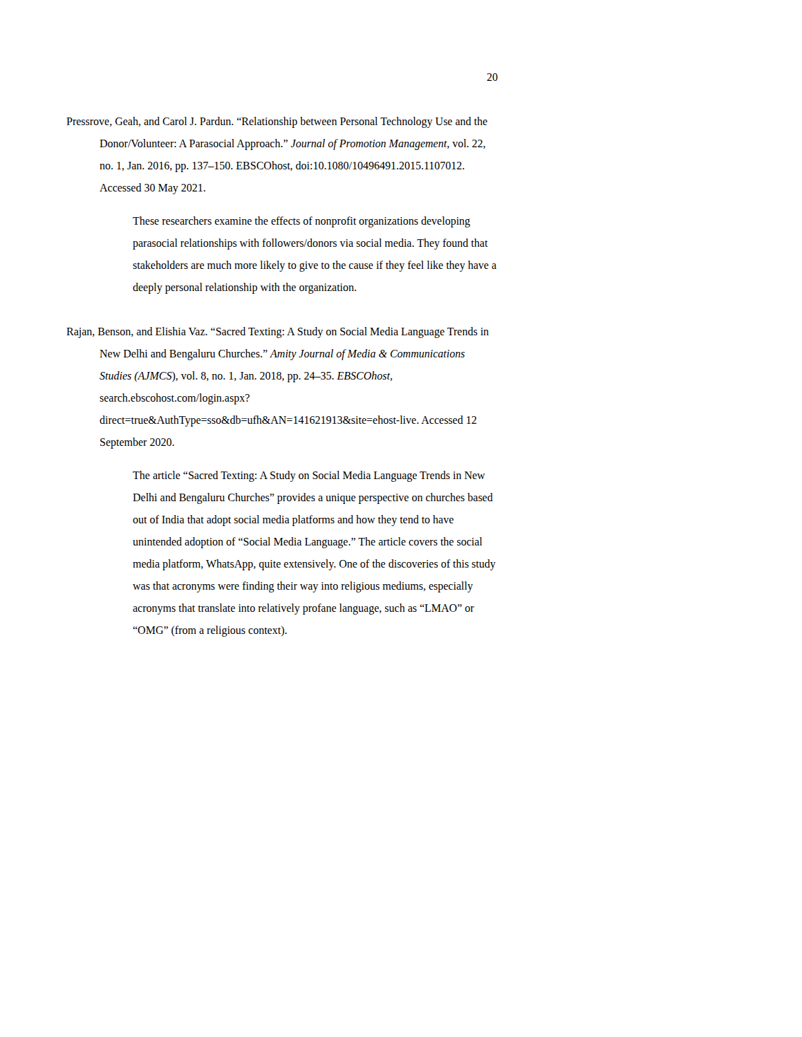20
Pressrove, Geah, and Carol J. Pardun. “Relationship between Personal Technology Use and the Donor/Volunteer: A Parasocial Approach.” Journal of Promotion Management, vol. 22, no. 1, Jan. 2016, pp. 137–150. EBSCOhost, doi:10.1080/10496491.2015.1107012. Accessed 30 May 2021.
These researchers examine the effects of nonprofit organizations developing parasocial relationships with followers/donors via social media. They found that stakeholders are much more likely to give to the cause if they feel like they have a deeply personal relationship with the organization.
Rajan, Benson, and Elishia Vaz. “Sacred Texting: A Study on Social Media Language Trends in New Delhi and Bengaluru Churches.” Amity Journal of Media & Communications Studies (AJMCS), vol. 8, no. 1, Jan. 2018, pp. 24–35. EBSCOhost, search.ebscohost.com/login.aspx?direct=true&AuthType=sso&db=ufh&AN=141621913&site=ehost-live. Accessed 12 September 2020.
The article “Sacred Texting: A Study on Social Media Language Trends in New Delhi and Bengaluru Churches” provides a unique perspective on churches based out of India that adopt social media platforms and how they tend to have unintended adoption of “Social Media Language.” The article covers the social media platform, WhatsApp, quite extensively. One of the discoveries of this study was that acronyms were finding their way into religious mediums, especially acronyms that translate into relatively profane language, such as “LMAO” or “OMG” (from a religious context).